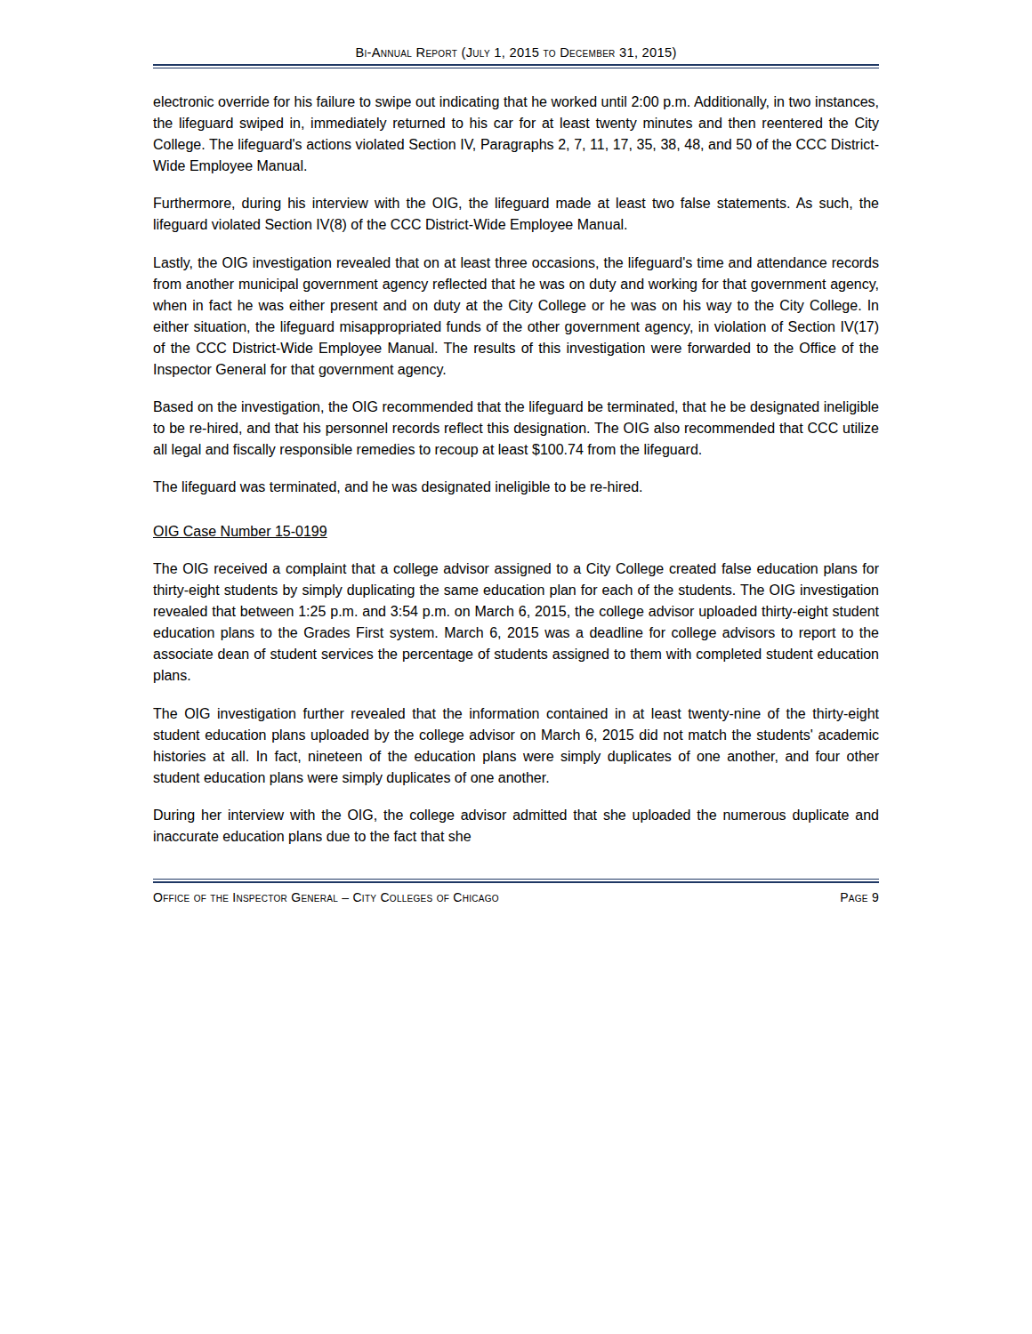Bi-Annual Report (July 1, 2015 to December 31, 2015)
electronic override for his failure to swipe out indicating that he worked until 2:00 p.m. Additionally, in two instances, the lifeguard swiped in, immediately returned to his car for at least twenty minutes and then reentered the City College. The lifeguard's actions violated Section IV, Paragraphs 2, 7, 11, 17, 35, 38, 48, and 50 of the CCC District-Wide Employee Manual.
Furthermore, during his interview with the OIG, the lifeguard made at least two false statements. As such, the lifeguard violated Section IV(8) of the CCC District-Wide Employee Manual.
Lastly, the OIG investigation revealed that on at least three occasions, the lifeguard's time and attendance records from another municipal government agency reflected that he was on duty and working for that government agency, when in fact he was either present and on duty at the City College or he was on his way to the City College. In either situation, the lifeguard misappropriated funds of the other government agency, in violation of Section IV(17) of the CCC District-Wide Employee Manual. The results of this investigation were forwarded to the Office of the Inspector General for that government agency.
Based on the investigation, the OIG recommended that the lifeguard be terminated, that he be designated ineligible to be re-hired, and that his personnel records reflect this designation. The OIG also recommended that CCC utilize all legal and fiscally responsible remedies to recoup at least $100.74 from the lifeguard.
The lifeguard was terminated, and he was designated ineligible to be re-hired.
OIG Case Number 15-0199
The OIG received a complaint that a college advisor assigned to a City College created false education plans for thirty-eight students by simply duplicating the same education plan for each of the students. The OIG investigation revealed that between 1:25 p.m. and 3:54 p.m. on March 6, 2015, the college advisor uploaded thirty-eight student education plans to the Grades First system. March 6, 2015 was a deadline for college advisors to report to the associate dean of student services the percentage of students assigned to them with completed student education plans.
The OIG investigation further revealed that the information contained in at least twenty-nine of the thirty-eight student education plans uploaded by the college advisor on March 6, 2015 did not match the students' academic histories at all. In fact, nineteen of the education plans were simply duplicates of one another, and four other student education plans were simply duplicates of one another.
During her interview with the OIG, the college advisor admitted that she uploaded the numerous duplicate and inaccurate education plans due to the fact that she
Office of the Inspector General – City Colleges of Chicago Page 9